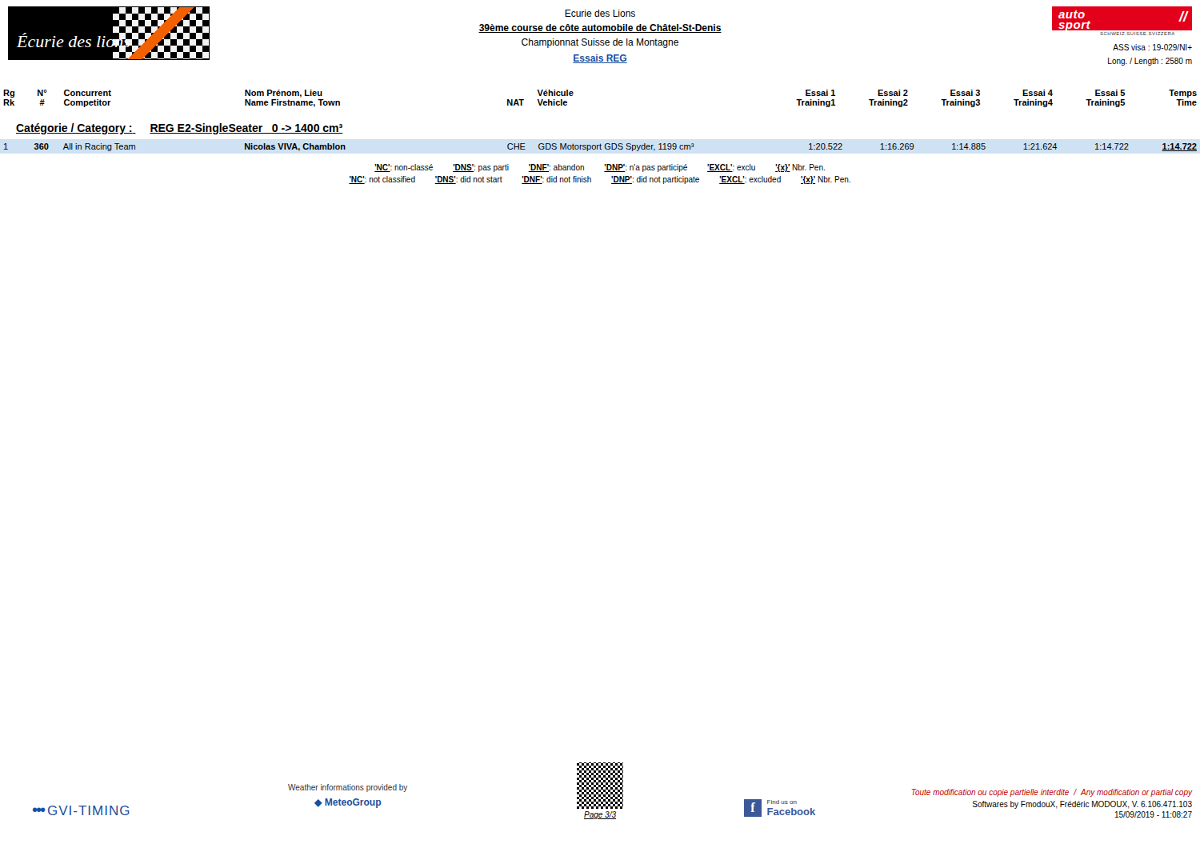Écurie des lions
Ecurie des Lions
39ème course de côte automobile de Châtel-St-Denis
Championnat Suisse de la Montagne
Essais REG
auto
sport
//
SCHWEIZ.SUISSE.SVIZZERA
ASS visa : 19-029/NI+
Long. / Length : 2580 m
| Rg Rk | N° # | Concurrent Competitor | Nom Prénom, Lieu Name Firstname, Town | NAT | Véhicule Vehicle | Essai 1 Training1 | Essai 2 Training2 | Essai 3 Training3 | Essai 4 Training4 | Essai 5 Training5 | Temps Time |
Catégorie / Category : REG E2-SingleSeater 0 -> 1400 cm³
| 1 | 360 | All in Racing Team | Nicolas VIVA, Chamblon | CHE | GDS Motorsport GDS Spyder, 1199 cm³ | 1:20.522 | 1:16.269 | 1:14.885 | 1:21.624 | 1:14.722 | 1:14.722 |
'NC': non-classé 'DNS': pas parti 'DNF': abandon 'DNP': n'a pas participé 'EXCL': exclu '{x}' Nbr. Pen.
'NC': not classified 'DNS': did not start 'DNF': did not finish 'DNP': did not participate 'EXCL': excluded '{x}' Nbr. Pen.
•••GVI-TIMING
Weather informations provided by
◆MeteoGroup
Page 3/3
f Find us on
Facebook
Toute modification ou copie partielle interdite/Any modification or partial copy
Softwares by FmodouX, Frédéric MODOUX, V. 6.106.471.103
15/09/2019 - 11:08:27